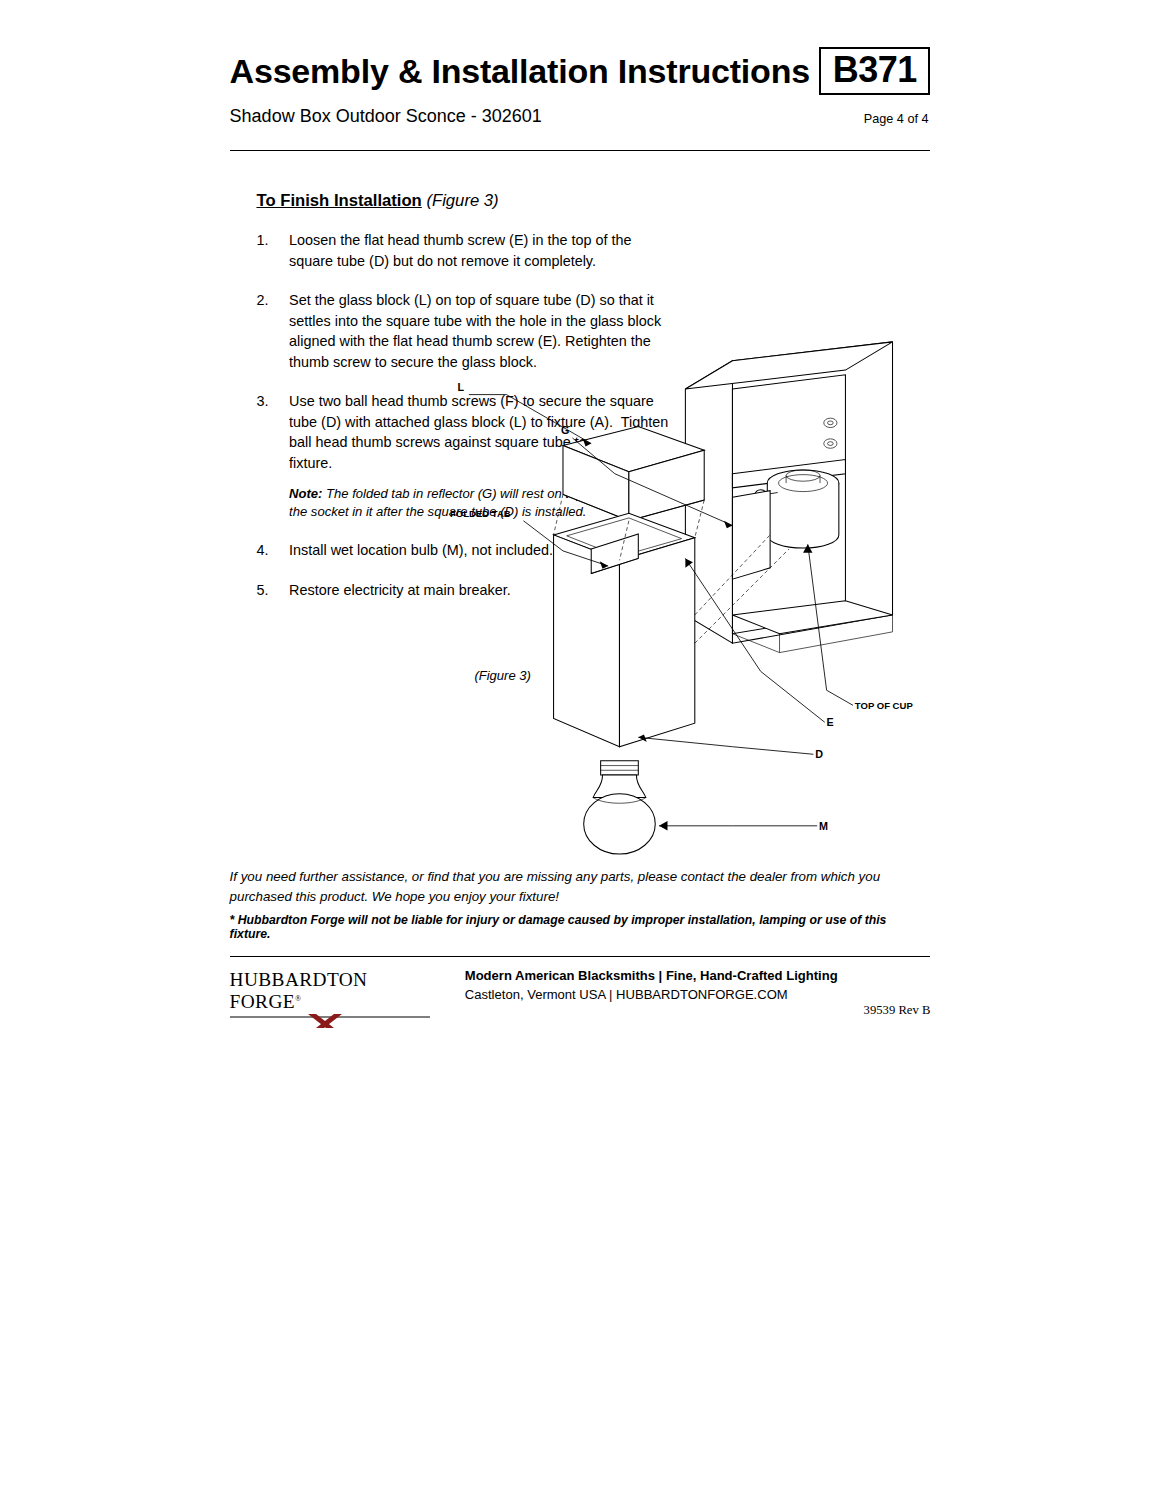Assembly & Installation Instructions
B371
Shadow Box Outdoor Sconce - 302601
Page 4 of 4
To Finish Installation (Figure 3)
Loosen the flat head thumb screw (E) in the top of the square tube (D) but do not remove it completely.
Set the glass block (L) on top of square tube (D) so that it settles into the square tube with the hole in the glass block aligned with the flat head thumb screw (E). Retighten the thumb screw to secure the glass block.
Use two ball head thumb screws (F) to secure the square tube (D) with attached glass block (L) to fixture (A). Tighten ball head thumb screws against square tube to secure it to fixture.
Note: The folded tab in reflector (G) will rest on top of the cup with the socket in it after the square tube (D) is installed.
Install wet location bulb (M), not included.
Restore electricity at main breaker.
(Figure 3)
L G FOLDED TAB TOP OF CUP E D M
If you need further assistance, or find that you are missing any parts, please contact the dealer from which you purchased this product. We hope you enjoy your fixture!
* Hubbardton Forge will not be liable for injury or damage caused by improper installation, lamping or use of this fixture.
HUBBARDTON FORGE®
Modern American Blacksmiths | Fine, Hand-Crafted Lighting
Castleton, Vermont USA | HUBBARDTONFORGE.COM
39539 Rev B